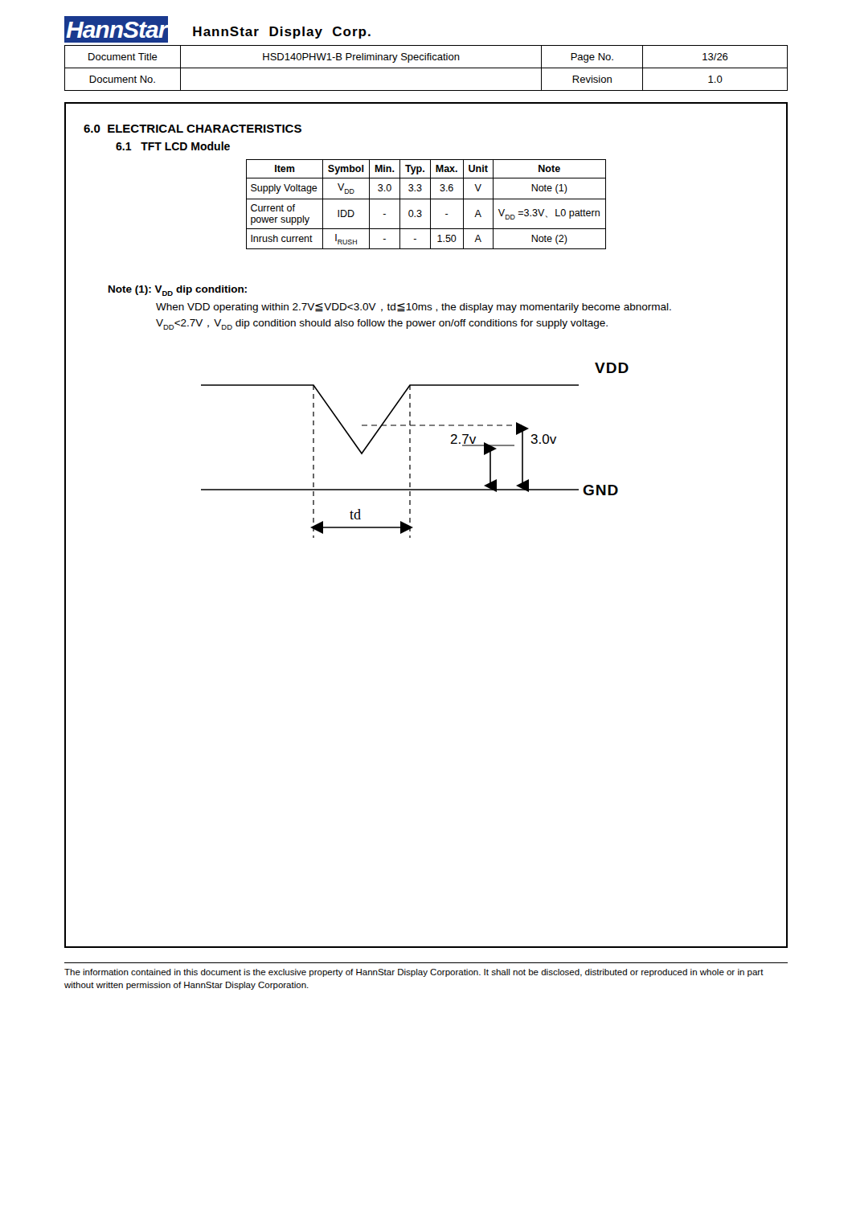HannStar
HannStar Display Corp.
| Document Title | HSD140PHW1-B Preliminary Specification | Page No. | 13/26 |
| Document No. | | Revision | 1.0 |
6.0 ELECTRICAL CHARACTERISTICS
6.1 TFT LCD Module
| Item | Symbol | Min. | Typ. | Max. | Unit | Note |
| --- | --- | --- | --- | --- | --- | --- |
| Supply Voltage | V DD | 3.0 | 3.3 | 3.6 | V | Note (1) |
| Current of power supply | IDD | - | 0.3 | - | A | V DD =3.3V、L0 pattern |
| Inrush current | I RUSH | - | - | 1.50 | A | Note (2) |
Note (1): VDD dip condition:
When VDD operating within 2.7V≦VDD<3.0V，td≦10ms , the display may momentarily become abnormal.
VDD<2.7V，VDD dip condition should also follow the power on/off conditions for supply voltage.
VDD GND 2.7v 3.0v td
The information contained in this document is the exclusive property of HannStar Display Corporation. It shall not be disclosed, distributed or reproduced in whole or in part without written permission of HannStar Display Corporation.